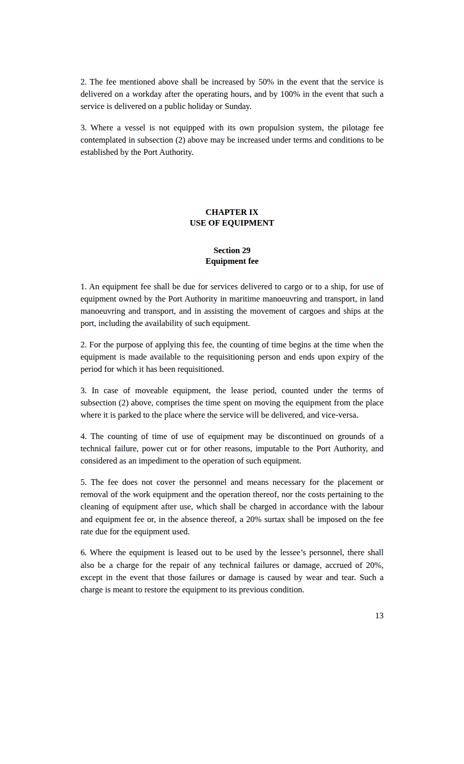2. The fee mentioned above shall be increased by 50% in the event that the service is delivered on a workday after the operating hours, and by 100% in the event that such a service is delivered on a public holiday or Sunday.
3. Where a vessel is not equipped with its own propulsion system, the pilotage fee contemplated in subsection (2) above may be increased under terms and conditions to be established by the Port Authority.
CHAPTER IX USE OF EQUIPMENT
Section 29 Equipment fee
1. An equipment fee shall be due for services delivered to cargo or to a ship, for use of equipment owned by the Port Authority in maritime manoeuvring and transport, in land manoeuvring and transport, and in assisting the movement of cargoes and ships at the port, including the availability of such equipment.
2. For the purpose of applying this fee, the counting of time begins at the time when the equipment is made available to the requisitioning person and ends upon expiry of the period for which it has been requisitioned.
3. In case of moveable equipment, the lease period, counted under the terms of subsection (2) above, comprises the time spent on moving the equipment from the place where it is parked to the place where the service will be delivered, and vice-versa.
4. The counting of time of use of equipment may be discontinued on grounds of a technical failure, power cut or for other reasons, imputable to the Port Authority, and considered as an impediment to the operation of such equipment.
5. The fee does not cover the personnel and means necessary for the placement or removal of the work equipment and the operation thereof, nor the costs pertaining to the cleaning of equipment after use, which shall be charged in accordance with the labour and equipment fee or, in the absence thereof, a 20% surtax shall be imposed on the fee rate due for the equipment used.
6. Where the equipment is leased out to be used by the lessee’s personnel, there shall also be a charge for the repair of any technical failures or damage, accrued of 20%, except in the event that those failures or damage is caused by wear and tear. Such a charge is meant to restore the equipment to its previous condition.
13